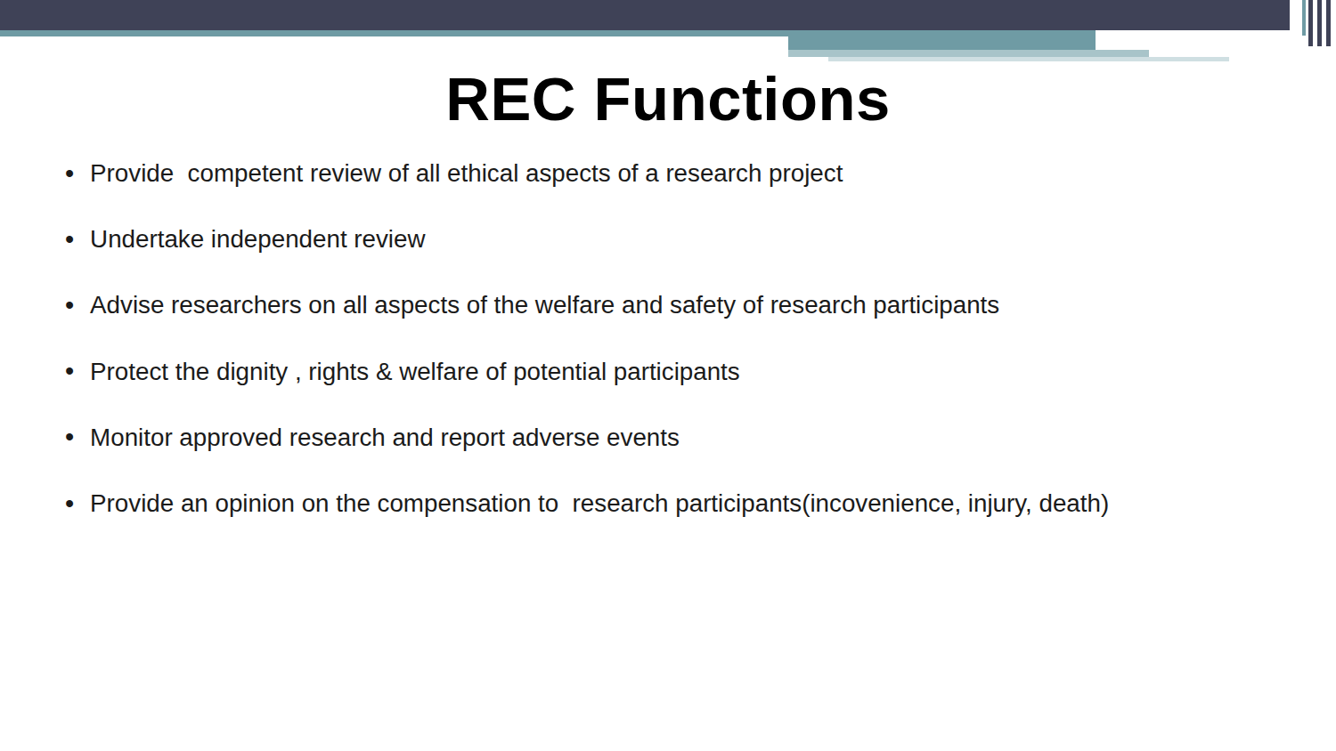REC Functions
Provide competent review of all ethical aspects of a research project
Undertake independent review
Advise researchers on all aspects of the welfare and safety of research participants
Protect the dignity , rights & welfare of potential participants
Monitor approved research and report adverse events
Provide an opinion on the compensation to research participants(incovenience, injury, death)